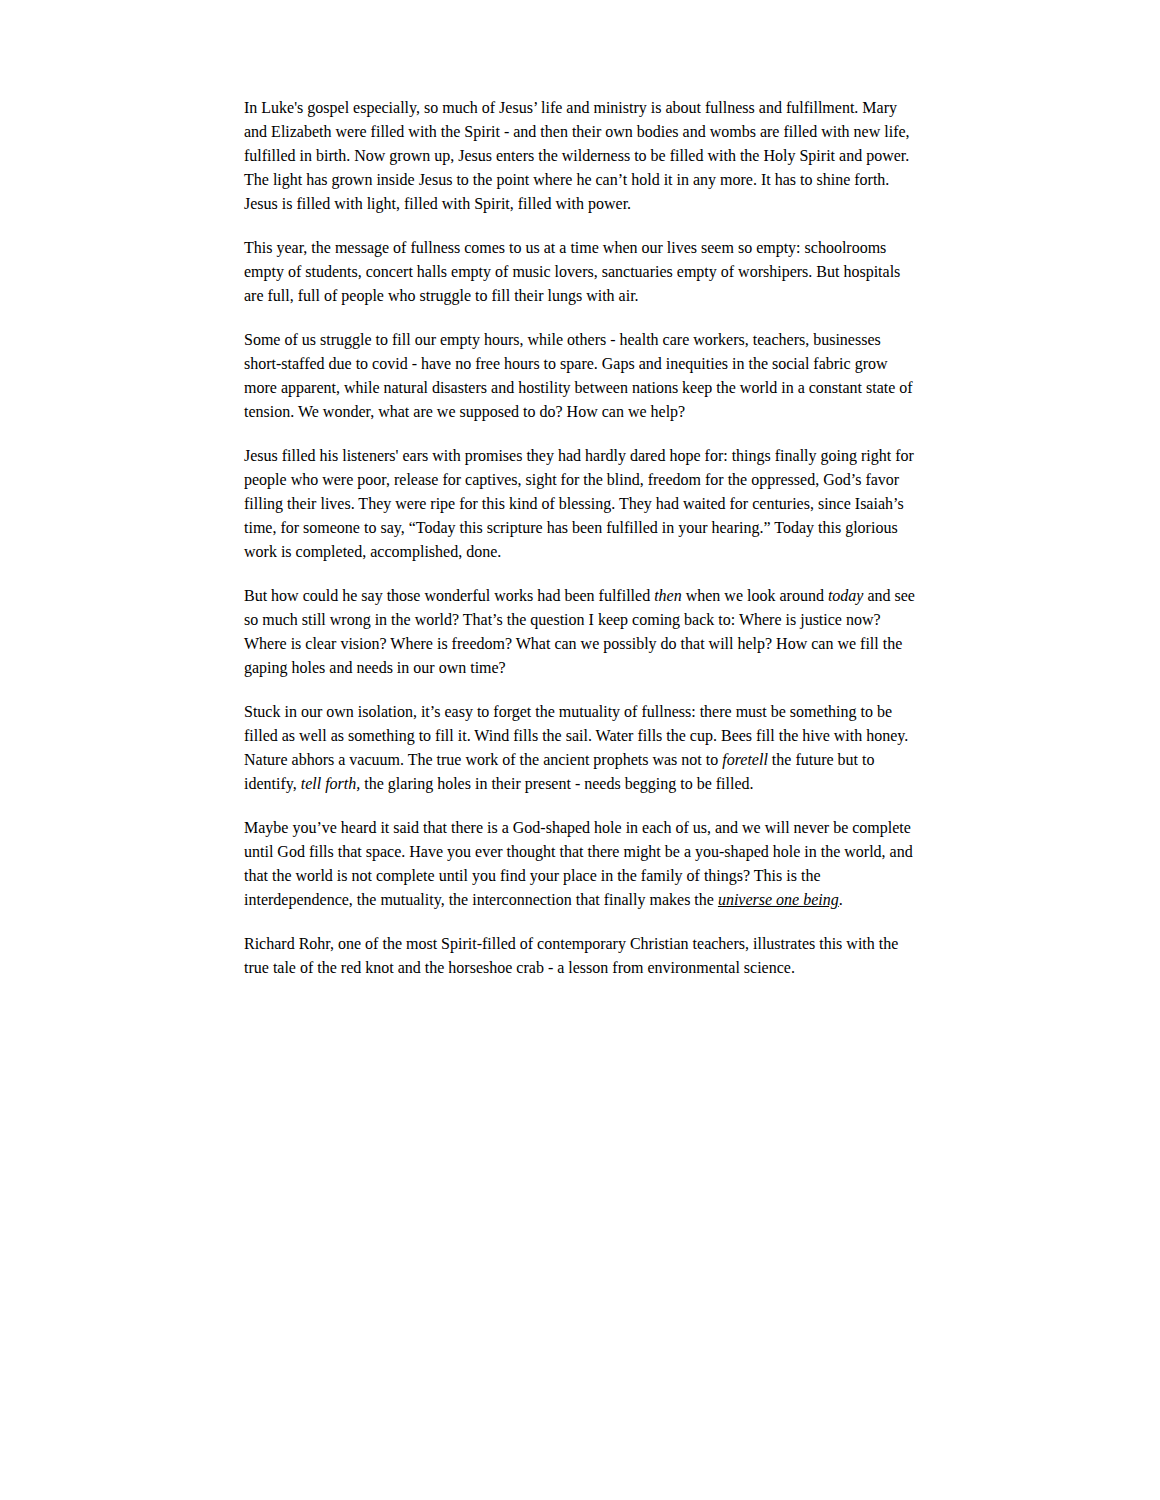In Luke's gospel especially, so much of Jesus’ life and ministry is about fullness and fulfillment. Mary and Elizabeth were filled with the Spirit - and then their own bodies and wombs are filled with new life, fulfilled in birth. Now grown up, Jesus enters the wilderness to be filled with the Holy Spirit and power. The light has grown inside Jesus to the point where he can’t hold it in any more. It has to shine forth. Jesus is filled with light, filled with Spirit, filled with power.
This year, the message of fullness comes to us at a time when our lives seem so empty: schoolrooms empty of students, concert halls empty of music lovers, sanctuaries empty of worshipers. But hospitals are full, full of people who struggle to fill their lungs with air.
Some of us struggle to fill our empty hours, while others - health care workers, teachers, businesses short-staffed due to covid - have no free hours to spare. Gaps and inequities in the social fabric grow more apparent, while natural disasters and hostility between nations keep the world in a constant state of tension. We wonder, what are we supposed to do? How can we help?
Jesus filled his listeners' ears with promises they had hardly dared hope for: things finally going right for people who were poor, release for captives, sight for the blind, freedom for the oppressed, God’s favor filling their lives. They were ripe for this kind of blessing. They had waited for centuries, since Isaiah’s time, for someone to say, “Today this scripture has been fulfilled in your hearing.” Today this glorious work is completed, accomplished, done.
But how could he say those wonderful works had been fulfilled then when we look around today and see so much still wrong in the world? That’s the question I keep coming back to: Where is justice now? Where is clear vision? Where is freedom? What can we possibly do that will help? How can we fill the gaping holes and needs in our own time?
Stuck in our own isolation, it’s easy to forget the mutuality of fullness: there must be something to be filled as well as something to fill it. Wind fills the sail. Water fills the cup. Bees fill the hive with honey. Nature abhors a vacuum. The true work of the ancient prophets was not to foretell the future but to identify, tell forth, the glaring holes in their present - needs begging to be filled.
Maybe you’ve heard it said that there is a God-shaped hole in each of us, and we will never be complete until God fills that space. Have you ever thought that there might be a you-shaped hole in the world, and that the world is not complete until you find your place in the family of things? This is the interdependence, the mutuality, the interconnection that finally makes the universe one being.
Richard Rohr, one of the most Spirit-filled of contemporary Christian teachers, illustrates this with the true tale of the red knot and the horseshoe crab - a lesson from environmental science.